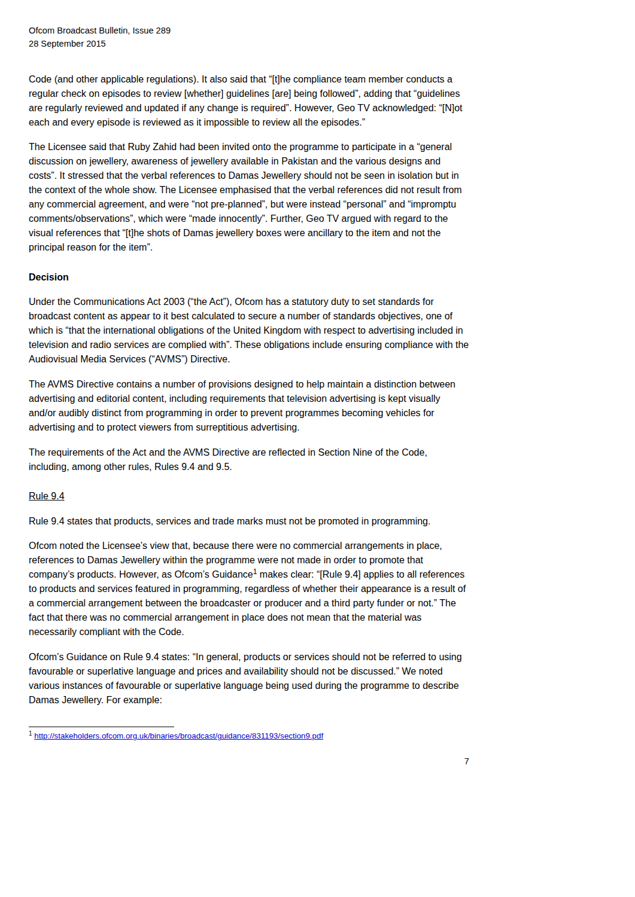Ofcom Broadcast Bulletin, Issue 289
28 September 2015
Code (and other applicable regulations). It also said that “[t]he compliance team member conducts a regular check on episodes to review [whether] guidelines [are] being followed”, adding that “guidelines are regularly reviewed and updated if any change is required”. However, Geo TV acknowledged: “[N]ot each and every episode is reviewed as it impossible to review all the episodes.”
The Licensee said that Ruby Zahid had been invited onto the programme to participate in a “general discussion on jewellery, awareness of jewellery available in Pakistan and the various designs and costs”. It stressed that the verbal references to Damas Jewellery should not be seen in isolation but in the context of the whole show. The Licensee emphasised that the verbal references did not result from any commercial agreement, and were “not pre-planned”, but were instead “personal” and “impromptu comments/observations”, which were “made innocently”. Further, Geo TV argued with regard to the visual references that “[t]he shots of Damas jewellery boxes were ancillary to the item and not the principal reason for the item”.
Decision
Under the Communications Act 2003 (“the Act”), Ofcom has a statutory duty to set standards for broadcast content as appear to it best calculated to secure a number of standards objectives, one of which is “that the international obligations of the United Kingdom with respect to advertising included in television and radio services are complied with”. These obligations include ensuring compliance with the Audiovisual Media Services (“AVMS”) Directive.
The AVMS Directive contains a number of provisions designed to help maintain a distinction between advertising and editorial content, including requirements that television advertising is kept visually and/or audibly distinct from programming in order to prevent programmes becoming vehicles for advertising and to protect viewers from surreptitious advertising.
The requirements of the Act and the AVMS Directive are reflected in Section Nine of the Code, including, among other rules, Rules 9.4 and 9.5.
Rule 9.4
Rule 9.4 states that products, services and trade marks must not be promoted in programming.
Ofcom noted the Licensee’s view that, because there were no commercial arrangements in place, references to Damas Jewellery within the programme were not made in order to promote that company’s products. However, as Ofcom’s Guidance1 makes clear: “[Rule 9.4] applies to all references to products and services featured in programming, regardless of whether their appearance is a result of a commercial arrangement between the broadcaster or producer and a third party funder or not.” The fact that there was no commercial arrangement in place does not mean that the material was necessarily compliant with the Code.
Ofcom’s Guidance on Rule 9.4 states: “In general, products or services should not be referred to using favourable or superlative language and prices and availability should not be discussed.” We noted various instances of favourable or superlative language being used during the programme to describe Damas Jewellery. For example:
1 http://stakeholders.ofcom.org.uk/binaries/broadcast/guidance/831193/section9.pdf
7